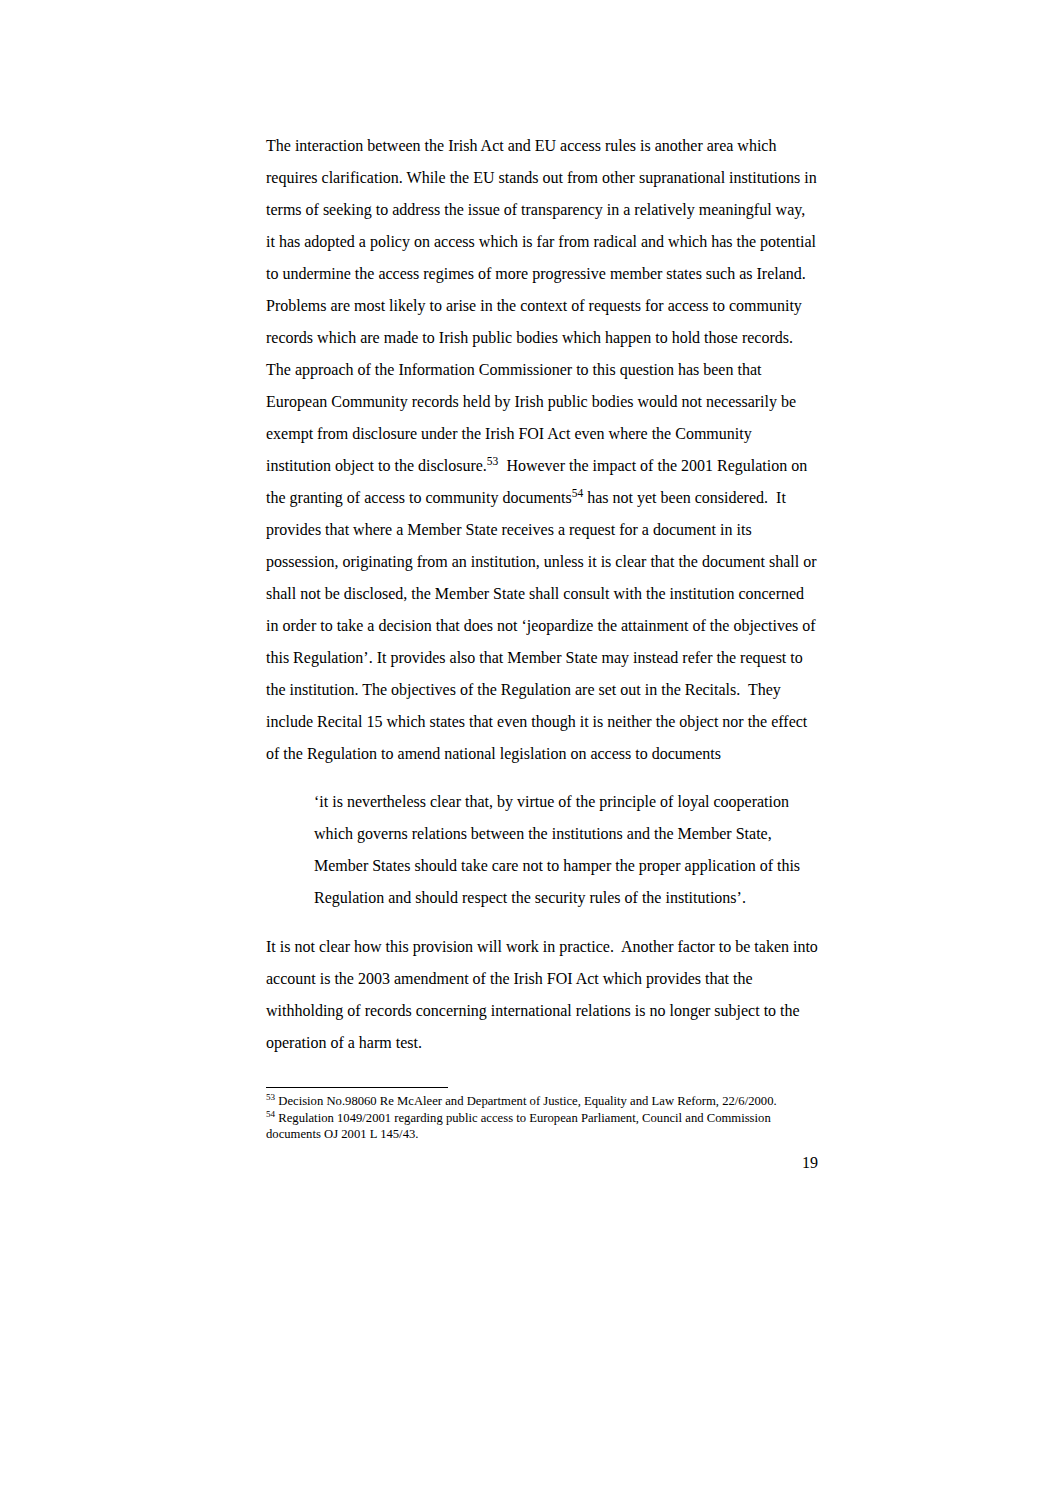The interaction between the Irish Act and EU access rules is another area which requires clarification. While the EU stands out from other supranational institutions in terms of seeking to address the issue of transparency in a relatively meaningful way, it has adopted a policy on access which is far from radical and which has the potential to undermine the access regimes of more progressive member states such as Ireland. Problems are most likely to arise in the context of requests for access to community records which are made to Irish public bodies which happen to hold those records. The approach of the Information Commissioner to this question has been that European Community records held by Irish public bodies would not necessarily be exempt from disclosure under the Irish FOI Act even where the Community institution object to the disclosure.53 However the impact of the 2001 Regulation on the granting of access to community documents54 has not yet been considered. It provides that where a Member State receives a request for a document in its possession, originating from an institution, unless it is clear that the document shall or shall not be disclosed, the Member State shall consult with the institution concerned in order to take a decision that does not ‘jeopardize the attainment of the objectives of this Regulation’. It provides also that Member State may instead refer the request to the institution. The objectives of the Regulation are set out in the Recitals. They include Recital 15 which states that even though it is neither the object nor the effect of the Regulation to amend national legislation on access to documents
‘it is nevertheless clear that, by virtue of the principle of loyal cooperation which governs relations between the institutions and the Member State, Member States should take care not to hamper the proper application of this Regulation and should respect the security rules of the institutions’.
It is not clear how this provision will work in practice. Another factor to be taken into account is the 2003 amendment of the Irish FOI Act which provides that the withholding of records concerning international relations is no longer subject to the operation of a harm test.
53 Decision No.98060 Re McAleer and Department of Justice, Equality and Law Reform, 22/6/2000.
54 Regulation 1049/2001 regarding public access to European Parliament, Council and Commission documents OJ 2001 L 145/43.
19